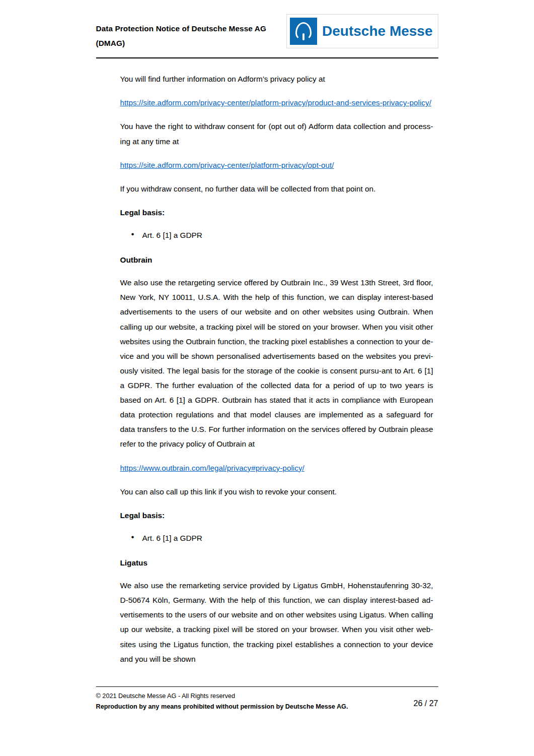Data Protection Notice of Deutsche Messe AG (DMAG)
Deutsche Messe
You will find further information on Adform’s privacy policy at
https://site.adform.com/privacy-center/platform-privacy/product-and-services-privacy-policy/
You have the right to withdraw consent for (opt out of) Adform data collection and processing at any time at
https://site.adform.com/privacy-center/platform-privacy/opt-out/
If you withdraw consent, no further data will be collected from that point on.
Legal basis:
Art. 6 [1] a GDPR
Outbrain
We also use the retargeting service offered by Outbrain Inc., 39 West 13th Street, 3rd floor, New York, NY 10011, U.S.A. With the help of this function, we can display interest-based advertisements to the users of our website and on other websites using Outbrain. When calling up our website, a tracking pixel will be stored on your browser. When you visit other websites using the Outbrain function, the tracking pixel establishes a connection to your device and you will be shown personalised advertisements based on the websites you previously visited. The legal basis for the storage of the cookie is consent pursu-ant to Art. 6 [1] a GDPR. The further evaluation of the collected data for a period of up to two years is based on Art. 6 [1] a GDPR. Outbrain has stated that it acts in compliance with European data protection regulations and that model clauses are implemented as a safeguard for data transfers to the U.S. For further information on the services offered by Outbrain please refer to the privacy policy of Outbrain at
https://www.outbrain.com/legal/privacy#privacy-policy/
You can also call up this link if you wish to revoke your consent.
Legal basis:
Art. 6 [1] a GDPR
Ligatus
We also use the remarketing service provided by Ligatus GmbH, Hohenstaufenring 30-32, D-50674 Köln, Germany. With the help of this function, we can display interest-based advertisements to the users of our website and on other websites using Ligatus. When calling up our website, a tracking pixel will be stored on your browser. When you visit other websites using the Ligatus function, the tracking pixel establishes a connection to your device and you will be shown
© 2021 Deutsche Messe AG - All Rights reserved
Reproduction by any means prohibited without permission by Deutsche Messe AG.
26 / 27